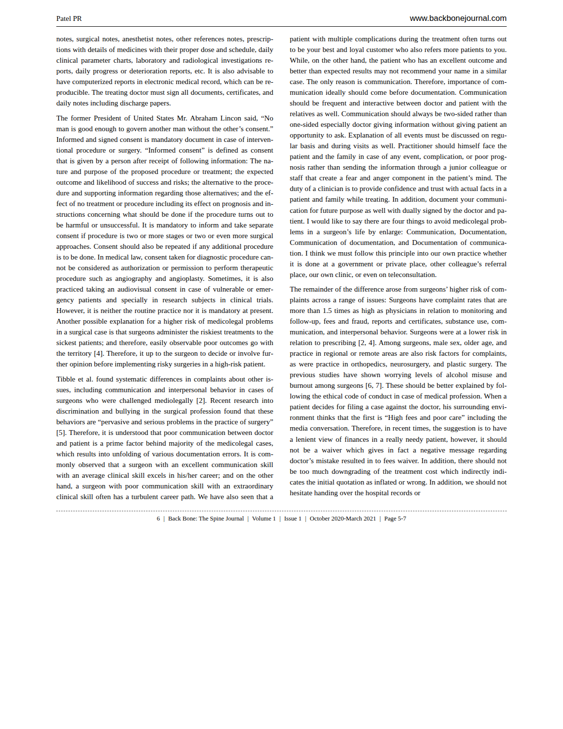Patel PR
www.backbonejournal.com
notes, surgical notes, anesthetist notes, other references notes, prescriptions with details of medicines with their proper dose and schedule, daily clinical parameter charts, laboratory and radiological investigations reports, daily progress or deterioration reports, etc. It is also advisable to have computerized reports in electronic medical record, which can be reproducible. The treating doctor must sign all documents, certificates, and daily notes including discharge papers.
The former President of United States Mr. Abraham Lincon said, “No man is good enough to govern another man without the other’s consent.” Informed and signed consent is mandatory document in case of interventional procedure or surgery. “Informed consent” is defined as consent that is given by a person after receipt of following information: The nature and purpose of the proposed procedure or treatment; the expected outcome and likelihood of success and risks; the alternative to the procedure and supporting information regarding those alternatives; and the effect of no treatment or procedure including its effect on prognosis and instructions concerning what should be done if the procedure turns out to be harmful or unsuccessful. It is mandatory to inform and take separate consent if procedure is two or more stages or two or even more surgical approaches. Consent should also be repeated if any additional procedure is to be done. In medical law, consent taken for diagnostic procedure cannot be considered as authorization or permission to perform therapeutic procedure such as angiography and angioplasty. Sometimes, it is also practiced taking an audiovisual consent in case of vulnerable or emergency patients and specially in research subjects in clinical trials. However, it is neither the routine practice nor it is mandatory at present. Another possible explanation for a higher risk of medicolegal problems in a surgical case is that surgeons administer the riskiest treatments to the sickest patients; and therefore, easily observable poor outcomes go with the territory [4]. Therefore, it up to the surgeon to decide or involve further opinion before implementing risky surgeries in a high-risk patient.
Tibble et al. found systematic differences in complaints about other issues, including communication and interpersonal behavior in cases of surgeons who were challenged mediolegally [2]. Recent research into discrimination and bullying in the surgical profession found that these behaviors are “pervasive and serious problems in the practice of surgery” [5]. Therefore, it is understood that poor communication between doctor and patient is a prime factor behind majority of the medicolegal cases, which results into unfolding of various documentation errors. It is commonly observed that a surgeon with an excellent communication skill with an average clinical skill excels in his/her career; and on the other hand, a surgeon with poor communication skill with an extraordinary clinical skill often has a turbulent career path. We have also seen that a patient with multiple complications during the treatment often turns out to be your best and loyal customer who also refers more patients to you. While, on the other hand, the patient who has an excellent outcome and better than expected results may not recommend your name in a similar case. The only reason is communication. Therefore, importance of communication ideally should come before documentation. Communication should be frequent and interactive between doctor and patient with the relatives as well. Communication should always be two-sided rather than one-sided especially doctor giving information without giving patient an opportunity to ask. Explanation of all events must be discussed on regular basis and during visits as well. Practitioner should himself face the patient and the family in case of any event, complication, or poor prognosis rather than sending the information through a junior colleague or staff that create a fear and anger component in the patient’s mind. The duty of a clinician is to provide confidence and trust with actual facts in a patient and family while treating. In addition, document your communication for future purpose as well with dually signed by the doctor and patient. I would like to say there are four things to avoid medicolegal problems in a surgeon’s life by enlarge: Communication, Documentation, Communication of documentation, and Documentation of communication. I think we must follow this principle into our own practice whether it is done at a government or private place, other colleague’s referral place, our own clinic, or even on teleconsultation.
The remainder of the difference arose from surgeons’ higher risk of complaints across a range of issues: Surgeons have complaint rates that are more than 1.5 times as high as physicians in relation to monitoring and follow-up, fees and fraud, reports and certificates, substance use, communication, and interpersonal behavior. Surgeons were at a lower risk in relation to prescribing [2, 4]. Among surgeons, male sex, older age, and practice in regional or remote areas are also risk factors for complaints, as were practice in orthopedics, neurosurgery, and plastic surgery. The previous studies have shown worrying levels of alcohol misuse and burnout among surgeons [6, 7]. These should be better explained by following the ethical code of conduct in case of medical profession. When a patient decides for filing a case against the doctor, his surrounding environment thinks that the first is “High fees and poor care” including the media conversation. Therefore, in recent times, the suggestion is to have a lenient view of finances in a really needy patient, however, it should not be a waiver which gives in fact a negative message regarding doctor’s mistake resulted in to fees waiver. In addition, there should not be too much downgrading of the treatment cost which indirectly indicates the initial quotation as inflated or wrong. In addition, we should not hesitate handing over the hospital records or
6 | Back Bone: The Spine Journal | Volume 1 | Issue 1 | October 2020-March 2021 | Page 5-7